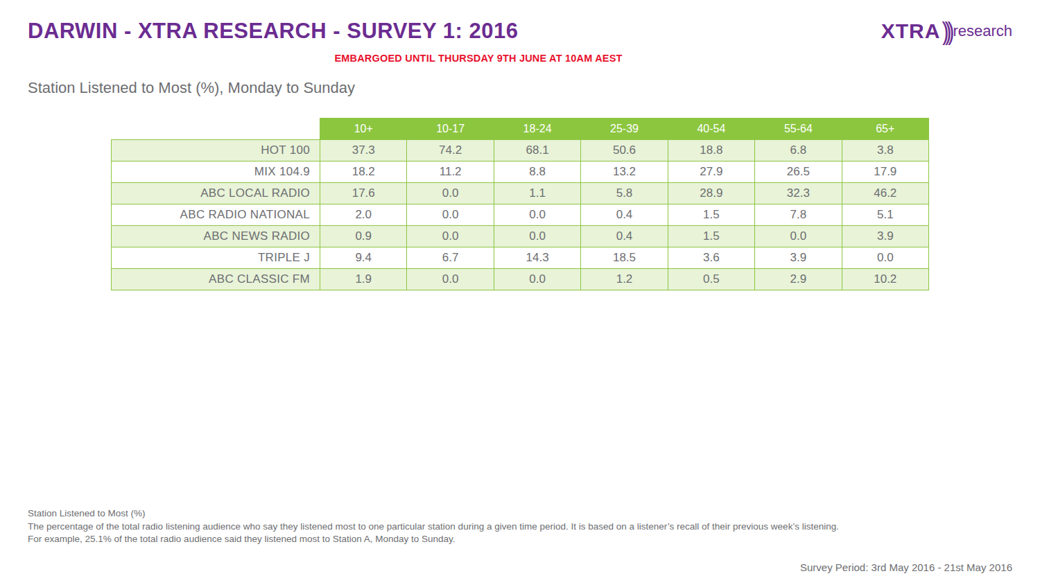XTRA))) research
DARWIN - XTRA RESEARCH - SURVEY 1: 2016
EMBARGOED UNTIL THURSDAY 9TH JUNE AT 10AM AEST
Station Listened to Most (%), Monday to Sunday
| | 10+ | 10-17 | 18-24 | 25-39 | 40-54 | 55-64 | 65+ |
| --- | --- | --- | --- | --- | --- | --- | --- |
| HOT 100 | 37.3 | 74.2 | 68.1 | 50.6 | 18.8 | 6.8 | 3.8 |
| MIX 104.9 | 18.2 | 11.2 | 8.8 | 13.2 | 27.9 | 26.5 | 17.9 |
| ABC LOCAL RADIO | 17.6 | 0.0 | 1.1 | 5.8 | 28.9 | 32.3 | 46.2 |
| ABC RADIO NATIONAL | 2.0 | 0.0 | 0.0 | 0.4 | 1.5 | 7.8 | 5.1 |
| ABC NEWS RADIO | 0.9 | 0.0 | 0.0 | 0.4 | 1.5 | 0.0 | 3.9 |
| TRIPLE J | 9.4 | 6.7 | 14.3 | 18.5 | 3.6 | 3.9 | 0.0 |
| ABC CLASSIC FM | 1.9 | 0.0 | 0.0 | 1.2 | 0.5 | 2.9 | 10.2 |
Station Listened to Most (%)
The percentage of the total radio listening audience who say they listened most to one particular station during a given time period. It is based on a listener’s recall of their previous week’s listening.
For example, 25.1% of the total radio audience said they listened most to Station A, Monday to Sunday.
Survey Period: 3rd May 2016 - 21st May 2016